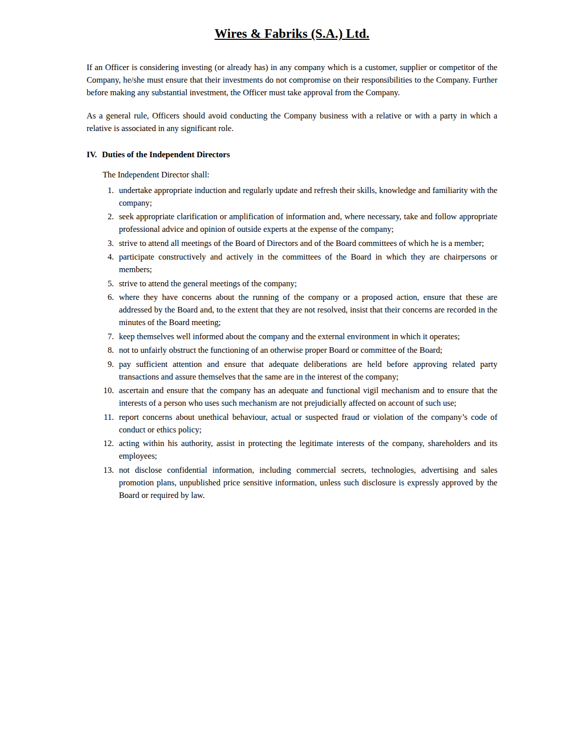Wires & Fabriks (S.A.) Ltd.
If an Officer is considering investing (or already has) in any company which is a customer, supplier or competitor of the Company, he/she must ensure that their investments do not compromise on their responsibilities to the Company. Further before making any substantial investment, the Officer must take approval from the Company.
As a general rule, Officers should avoid conducting the Company business with a relative or with a party in which a relative is associated in any significant role.
IV. Duties of the Independent Directors
The Independent Director shall:
undertake appropriate induction and regularly update and refresh their skills, knowledge and familiarity with the company;
seek appropriate clarification or amplification of information and, where necessary, take and follow appropriate professional advice and opinion of outside experts at the expense of the company;
strive to attend all meetings of the Board of Directors and of the Board committees of which he is a member;
participate constructively and actively in the committees of the Board in which they are chairpersons or members;
strive to attend the general meetings of the company;
where they have concerns about the running of the company or a proposed action, ensure that these are addressed by the Board and, to the extent that they are not resolved, insist that their concerns are recorded in the minutes of the Board meeting;
keep themselves well informed about the company and the external environment in which it operates;
not to unfairly obstruct the functioning of an otherwise proper Board or committee of the Board;
pay sufficient attention and ensure that adequate deliberations are held before approving related party transactions and assure themselves that the same are in the interest of the company;
ascertain and ensure that the company has an adequate and functional vigil mechanism and to ensure that the interests of a person who uses such mechanism are not prejudicially affected on account of such use;
report concerns about unethical behaviour, actual or suspected fraud or violation of the company’s code of conduct or ethics policy;
acting within his authority, assist in protecting the legitimate interests of the company, shareholders and its employees;
not disclose confidential information, including commercial secrets, technologies, advertising and sales promotion plans, unpublished price sensitive information, unless such disclosure is expressly approved by the Board or required by law.